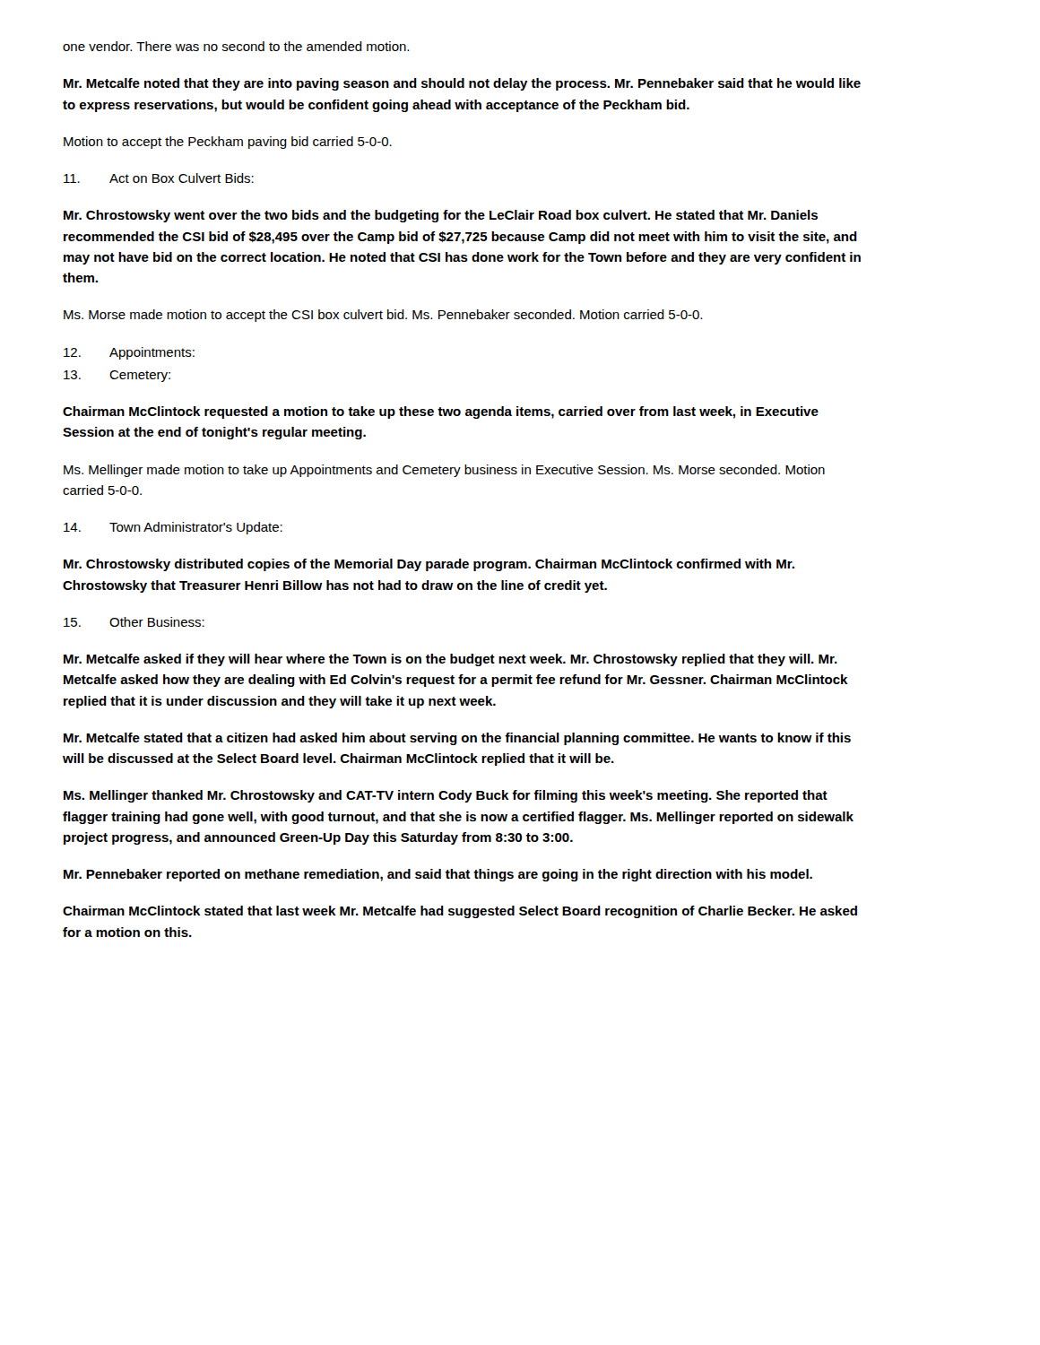one vendor. There was no second to the amended motion.
Mr. Metcalfe noted that they are into paving season and should not delay the process. Mr. Pennebaker said that he would like to express reservations, but would be confident going ahead with acceptance of the Peckham bid.
Motion to accept the Peckham paving bid carried 5-0-0.
11.
Act on Box Culvert Bids:
Mr. Chrostowsky went over the two bids and the budgeting for the LeClair Road box culvert. He stated that Mr. Daniels recommended the CSI bid of $28,495 over the Camp bid of $27,725 because Camp did not meet with him to visit the site, and may not have bid on the correct location. He noted that CSI has done work for the Town before and they are very confident in them.
Ms. Morse made motion to accept the CSI box culvert bid. Ms. Pennebaker seconded. Motion carried 5-0-0.
12.
Appointments:
13.
Cemetery:
Chairman McClintock requested a motion to take up these two agenda items, carried over from last week, in Executive Session at the end of tonight's regular meeting.
Ms. Mellinger made motion to take up Appointments and Cemetery business in Executive Session. Ms. Morse seconded. Motion carried 5-0-0.
14.
Town Administrator's Update:
Mr. Chrostowsky distributed copies of the Memorial Day parade program. Chairman McClintock confirmed with Mr. Chrostowsky that Treasurer Henri Billow has not had to draw on the line of credit yet.
15.
Other Business:
Mr. Metcalfe asked if they will hear where the Town is on the budget next week. Mr. Chrostowsky replied that they will. Mr. Metcalfe asked how they are dealing with Ed Colvin's request for a permit fee refund for Mr. Gessner. Chairman McClintock replied that it is under discussion and they will take it up next week.
Mr. Metcalfe stated that a citizen had asked him about serving on the financial planning committee. He wants to know if this will be discussed at the Select Board level. Chairman McClintock replied that it will be.
Ms. Mellinger thanked Mr. Chrostowsky and CAT-TV intern Cody Buck for filming this week's meeting. She reported that flagger training had gone well, with good turnout, and that she is now a certified flagger. Ms. Mellinger reported on sidewalk project progress, and announced Green-Up Day this Saturday from 8:30 to 3:00.
Mr. Pennebaker reported on methane remediation, and said that things are going in the right direction with his model.
Chairman McClintock stated that last week Mr. Metcalfe had suggested Select Board recognition of Charlie Becker. He asked for a motion on this.